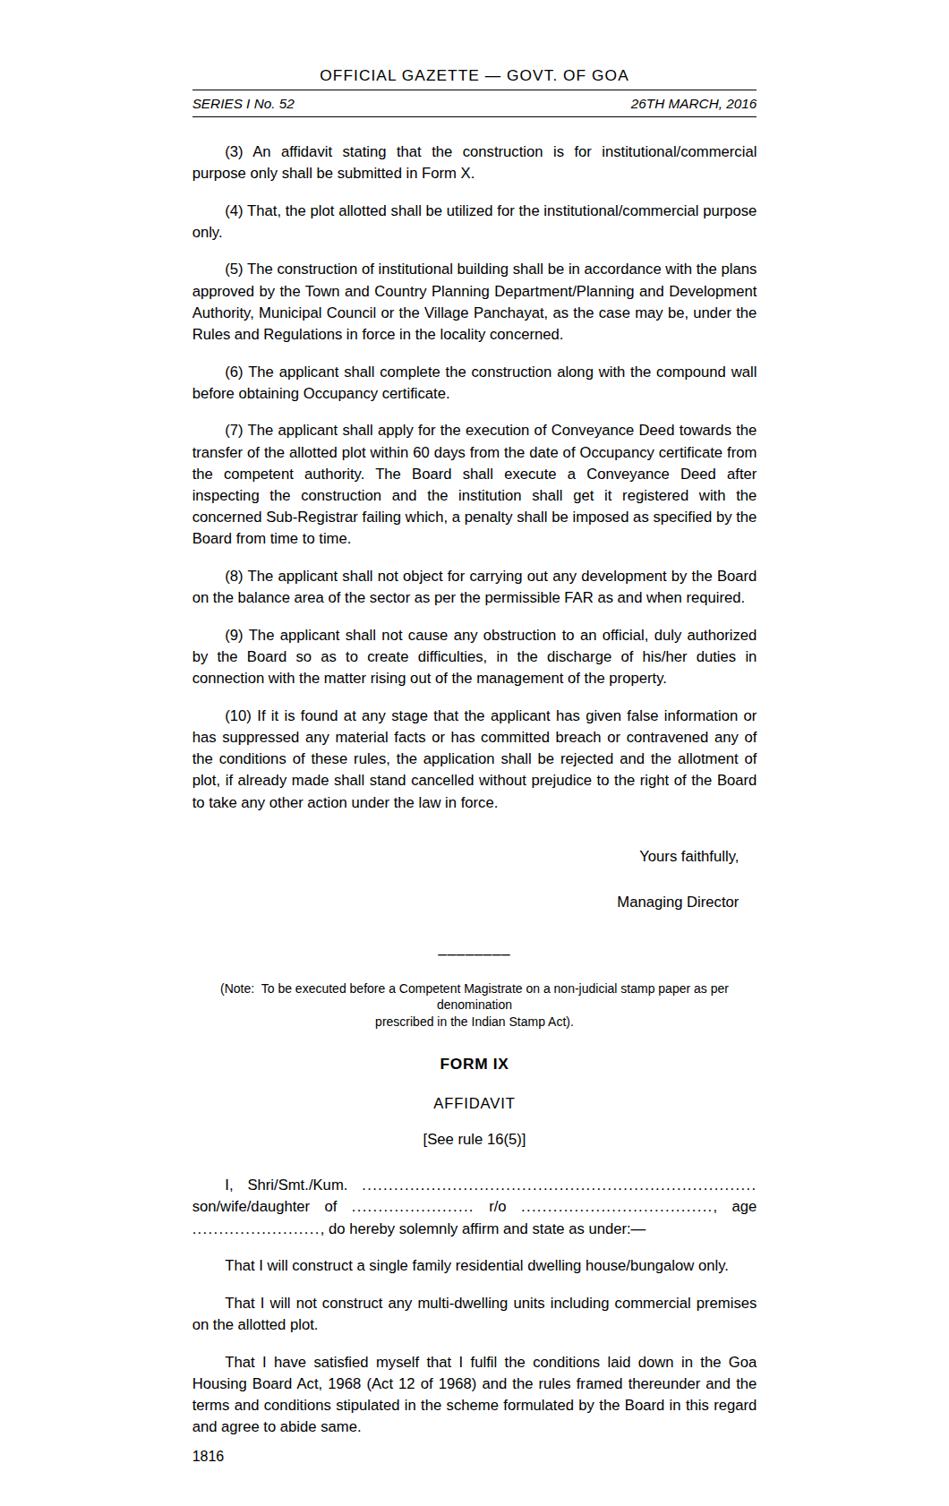OFFICIAL GAZETTE — GOVT. OF GOA
SERIES I No. 52 26TH MARCH, 2016
(3) An affidavit stating that the construction is for institutional/commercial purpose only shall be submitted in Form X.
(4) That, the plot allotted shall be utilized for the institutional/commercial purpose only.
(5) The construction of institutional building shall be in accordance with the plans approved by the Town and Country Planning Department/Planning and Development Authority, Municipal Council or the Village Panchayat, as the case may be, under the Rules and Regulations in force in the locality concerned.
(6) The applicant shall complete the construction along with the compound wall before obtaining Occupancy certificate.
(7) The applicant shall apply for the execution of Conveyance Deed towards the transfer of the allotted plot within 60 days from the date of Occupancy certificate from the competent authority. The Board shall execute a Conveyance Deed after inspecting the construction and the institution shall get it registered with the concerned Sub-Registrar failing which, a penalty shall be imposed as specified by the Board from time to time.
(8) The applicant shall not object for carrying out any development by the Board on the balance area of the sector as per the permissible FAR as and when required.
(9) The applicant shall not cause any obstruction to an official, duly authorized by the Board so as to create difficulties, in the discharge of his/her duties in connection with the matter rising out of the management of the property.
(10) If it is found at any stage that the applicant has given false information or has suppressed any material facts or has committed breach or contravened any of the conditions of these rules, the application shall be rejected and the allotment of plot, if already made shall stand cancelled without prejudice to the right of the Board to take any other action under the law in force.
Yours faithfully,
Managing Director
________
(Note: To be executed before a Competent Magistrate on a non-judicial stamp paper as per denomination prescribed in the Indian Stamp Act).
FORM IX
AFFIDAVIT
[See rule 16(5)]
I, Shri/Smt./Kum. .......................................................................... son/wife/daughter of ....................... r/o ...................................., age ........................, do hereby solemnly affirm and state as under:—
That I will construct a single family residential dwelling house/bungalow only.
That I will not construct any multi-dwelling units including commercial premises on the allotted plot.
That I have satisfied myself that I fulfil the conditions laid down in the Goa Housing Board Act, 1968 (Act 12 of 1968) and the rules framed thereunder and the terms and conditions stipulated in the scheme formulated by the Board in this regard and agree to abide same.
1816